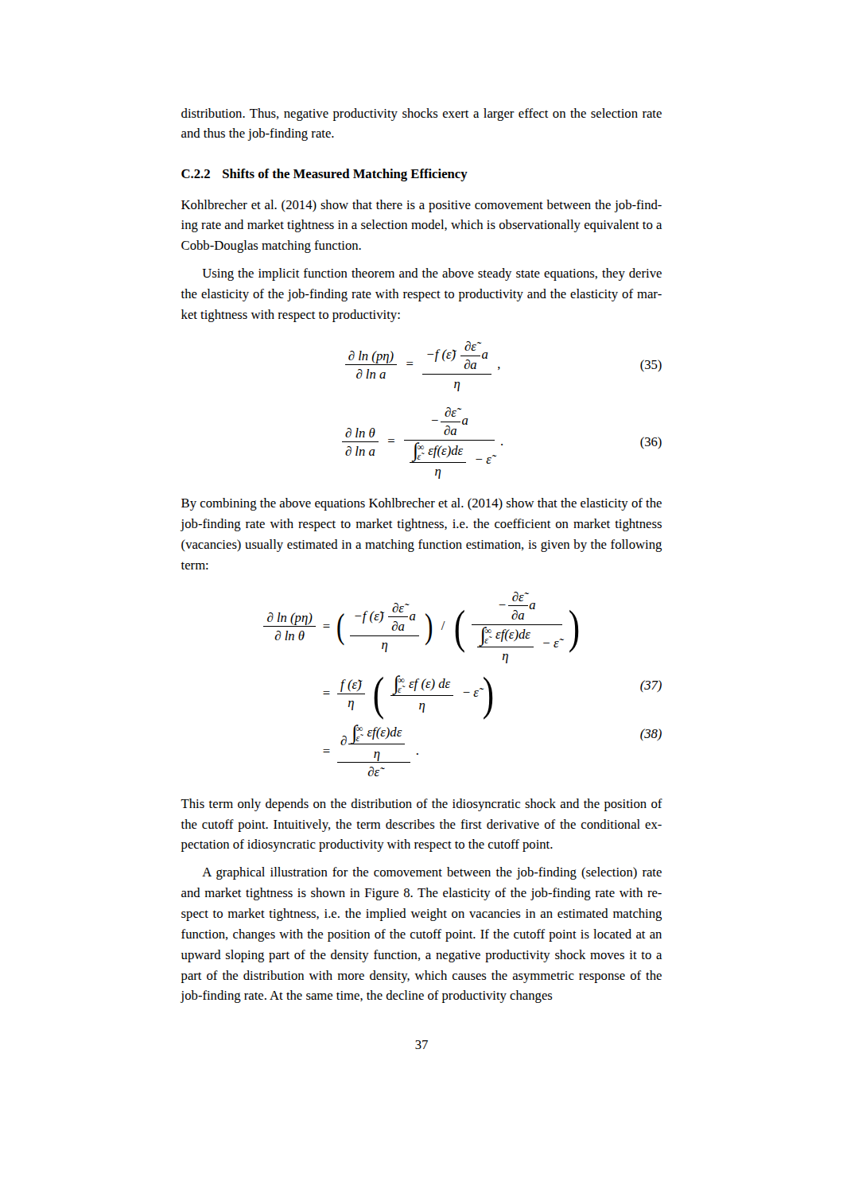distribution. Thus, negative productivity shocks exert a larger effect on the selection rate and thus the job-finding rate.
C.2.2 Shifts of the Measured Matching Efficiency
Kohlbrecher et al. (2014) show that there is a positive comovement between the job-finding rate and market tightness in a selection model, which is observationally equivalent to a Cobb-Douglas matching function.
Using the implicit function theorem and the above steady state equations, they derive the elasticity of the job-finding rate with respect to productivity and the elasticity of market tightness with respect to productivity:
∂ ln (pη) ∂ ln a = −f (ε̃) ∂ε̃∂a a η , (35)
∂ ln θ ∂ ln a = −∂ε̃∂a a ∫∞ε̃ εf(ε)dε η − ε̃ . (36)
By combining the above equations Kohlbrecher et al. (2014) show that the elasticity of the job-finding rate with respect to market tightness, i.e. the coefficient on market tightness (vacancies) usually estimated in a matching function estimation, is given by the following term:
∂ ln (pη) ∂ ln θ = ( −f (ε̃) ∂ε̃∂a a η ) / ( −∂ε̃∂a a ∫∞ε̃ εf(ε)dε η − ε̃ ) = f (ε̃) η ( ∫∞ε̃ εf (ε) dε η − ε̃ ) (37) = ∂∫∞ε̃ εf(ε)dε η ∂ε̃ . (38)
This term only depends on the distribution of the idiosyncratic shock and the position of the cutoff point. Intuitively, the term describes the first derivative of the conditional expectation of idiosyncratic productivity with respect to the cutoff point.
A graphical illustration for the comovement between the job-finding (selection) rate and market tightness is shown in Figure 8. The elasticity of the job-finding rate with respect to market tightness, i.e. the implied weight on vacancies in an estimated matching function, changes with the position of the cutoff point. If the cutoff point is located at an upward sloping part of the density function, a negative productivity shock moves it to a part of the distribution with more density, which causes the asymmetric response of the job-finding rate. At the same time, the decline of productivity changes
37